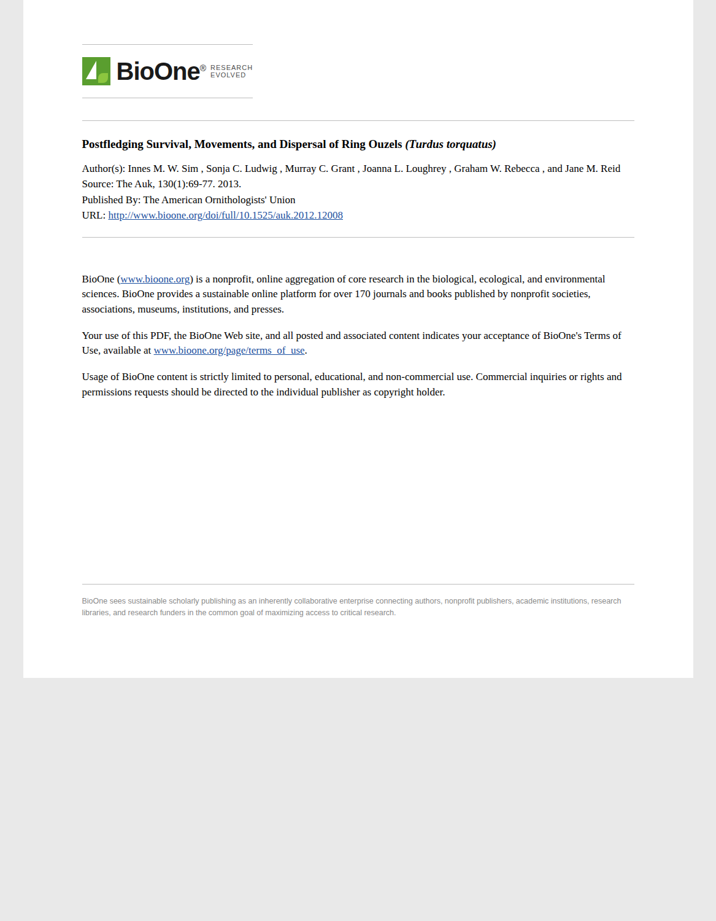BioOne®RESEARCH
EVOLVED
Postfledging Survival, Movements, and Dispersal of Ring Ouzels (Turdus torquatus)
Author(s): Innes M. W. Sim , Sonja C. Ludwig , Murray C. Grant , Joanna L. Loughrey , Graham W. Rebecca , and Jane M. Reid
Source: The Auk, 130(1):69-77. 2013.
Published By: The American Ornithologists' Union
URL: http://www.bioone.org/doi/full/10.1525/auk.2012.12008
BioOne (www.bioone.org) is a nonprofit, online aggregation of core research in the biological, ecological, and environmental sciences. BioOne provides a sustainable online platform for over 170 journals and books published by nonprofit societies, associations, museums, institutions, and presses.
Your use of this PDF, the BioOne Web site, and all posted and associated content indicates your acceptance of BioOne's Terms of Use, available at www.bioone.org/page/terms_of_use.
Usage of BioOne content is strictly limited to personal, educational, and non-commercial use. Commercial inquiries or rights and permissions requests should be directed to the individual publisher as copyright holder.
BioOne sees sustainable scholarly publishing as an inherently collaborative enterprise connecting authors, nonprofit publishers, academic institutions, research libraries, and research funders in the common goal of maximizing access to critical research.